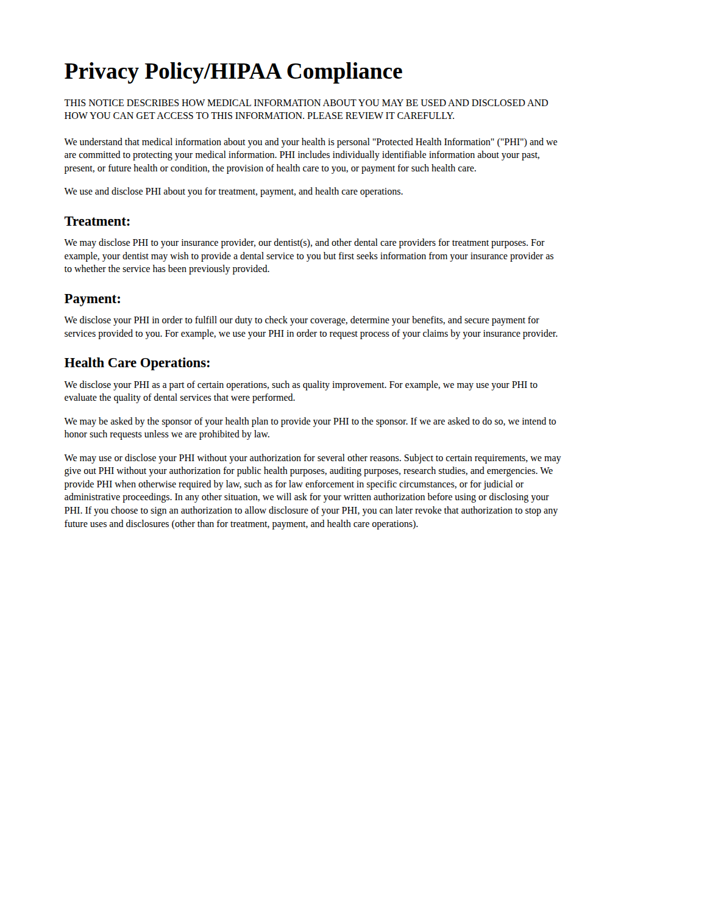Privacy Policy/HIPAA Compliance
THIS NOTICE DESCRIBES HOW MEDICAL INFORMATION ABOUT YOU MAY BE USED AND DISCLOSED AND HOW YOU CAN GET ACCESS TO THIS INFORMATION. PLEASE REVIEW IT CAREFULLY.
We understand that medical information about you and your health is personal "Protected Health Information" ("PHI") and we are committed to protecting your medical information. PHI includes individually identifiable information about your past, present, or future health or condition, the provision of health care to you, or payment for such health care.
We use and disclose PHI about you for treatment, payment, and health care operations.
Treatment:
We may disclose PHI to your insurance provider, our dentist(s), and other dental care providers for treatment purposes. For example, your dentist may wish to provide a dental service to you but first seeks information from your insurance provider as to whether the service has been previously provided.
Payment:
We disclose your PHI in order to fulfill our duty to check your coverage, determine your benefits, and secure payment for services provided to you. For example, we use your PHI in order to request process of your claims by your insurance provider.
Health Care Operations:
We disclose your PHI as a part of certain operations, such as quality improvement. For example, we may use your PHI to evaluate the quality of dental services that were performed.
We may be asked by the sponsor of your health plan to provide your PHI to the sponsor. If we are asked to do so, we intend to honor such requests unless we are prohibited by law.
We may use or disclose your PHI without your authorization for several other reasons. Subject to certain requirements, we may give out PHI without your authorization for public health purposes, auditing purposes, research studies, and emergencies. We provide PHI when otherwise required by law, such as for law enforcement in specific circumstances, or for judicial or administrative proceedings. In any other situation, we will ask for your written authorization before using or disclosing your PHI. If you choose to sign an authorization to allow disclosure of your PHI, you can later revoke that authorization to stop any future uses and disclosures (other than for treatment, payment, and health care operations).